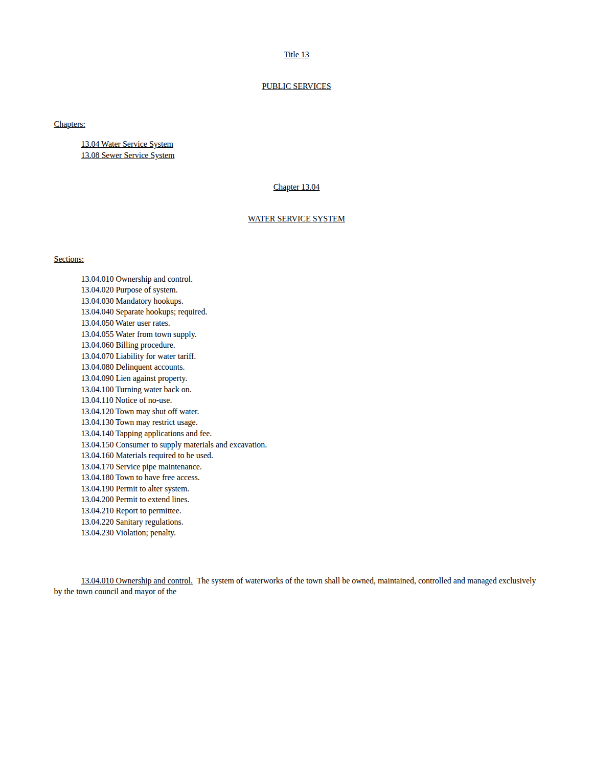Title 13
PUBLIC SERVICES
Chapters:
13.04 Water Service System
13.08 Sewer Service System
Chapter 13.04
WATER SERVICE SYSTEM
Sections:
13.04.010 Ownership and control.
13.04.020 Purpose of system.
13.04.030 Mandatory hookups.
13.04.040 Separate hookups; required.
13.04.050 Water user rates.
13.04.055 Water from town supply.
13.04.060 Billing procedure.
13.04.070 Liability for water tariff.
13.04.080 Delinquent accounts.
13.04.090 Lien against property.
13.04.100 Turning water back on.
13.04.110 Notice of no-use.
13.04.120 Town may shut off water.
13.04.130 Town may restrict usage.
13.04.140 Tapping applications and fee.
13.04.150 Consumer to supply materials and excavation.
13.04.160 Materials required to be used.
13.04.170 Service pipe maintenance.
13.04.180 Town to have free access.
13.04.190 Permit to alter system.
13.04.200 Permit to extend lines.
13.04.210 Report to permittee.
13.04.220 Sanitary regulations.
13.04.230 Violation; penalty.
13.04.010 Ownership and control. The system of waterworks of the town shall be owned, maintained, controlled and managed exclusively by the town council and mayor of the